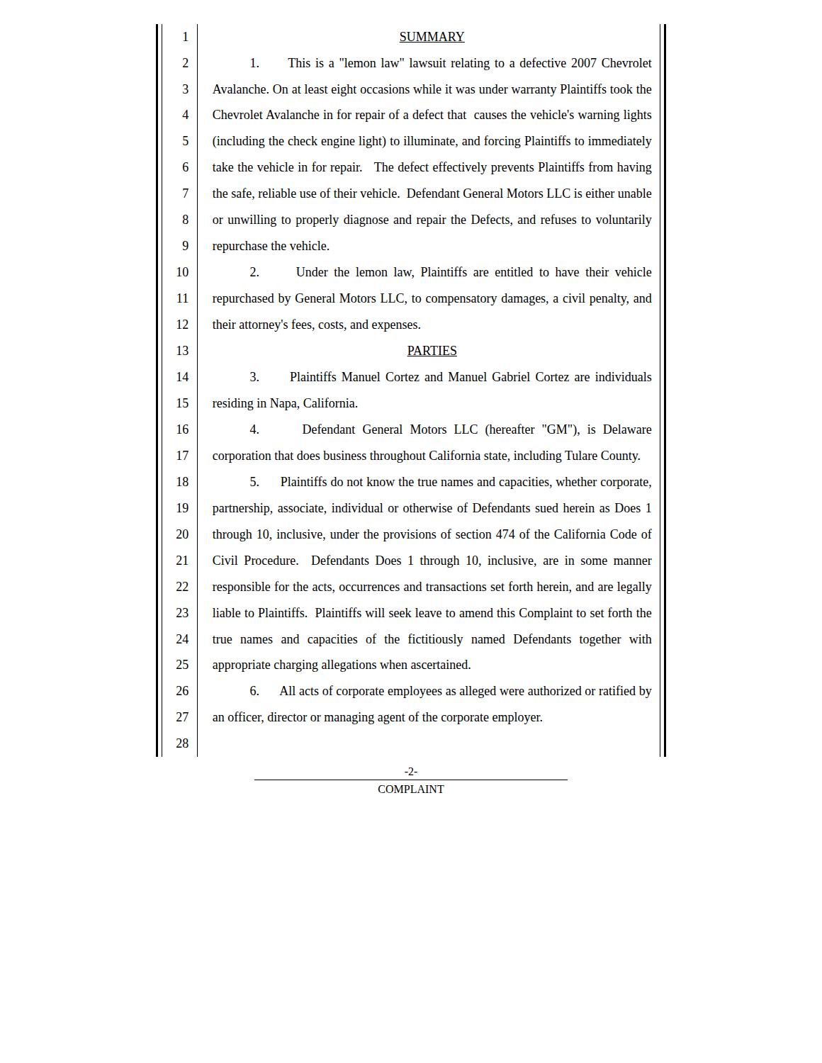| 1 2 3 4 5 6 7 8 9 10 11 12 13 14 15 16 17 18 19 20 21 22 23 24 25 26 27 28 | SUMMARY 1. This is a "lemon law" lawsuit relating to a defective 2007 Chevrolet Avalanche. On at least eight occasions while it was under warranty Plaintiffs took the Chevrolet Avalanche in for repair of a defect that causes the vehicle's warning lights (including the check engine light) to illuminate, and forcing Plaintiffs to immediately take the vehicle in for repair. The defect effectively prevents Plaintiffs from having the safe, reliable use of their vehicle. Defendant General Motors LLC is either unable or unwilling to properly diagnose and repair the Defects, and refuses to voluntarily repurchase the vehicle. 2. Under the lemon law, Plaintiffs are entitled to have their vehicle repurchased by General Motors LLC, to compensatory damages, a civil penalty, and their attorney's fees, costs, and expenses. PARTIES 3. Plaintiffs Manuel Cortez and Manuel Gabriel Cortez are individuals residing in Napa, California. 4. Defendant General Motors LLC (hereafter "GM"), is Delaware corporation that does business throughout California state, including Tulare County. 5. Plaintiffs do not know the true names and capacities, whether corporate, partnership, associate, individual or otherwise of Defendants sued herein as Does 1 through 10, inclusive, under the provisions of section 474 of the California Code of Civil Procedure. Defendants Does 1 through 10, inclusive, are in some manner responsible for the acts, occurrences and transactions set forth herein, and are legally liable to Plaintiffs. Plaintiffs will seek leave to amend this Complaint to set forth the true names and capacities of the fictitiously named Defendants together with appropriate charging allegations when ascertained. 6. All acts of corporate employees as alleged were authorized or ratified by an officer, director or managing agent of the corporate employer. |
-2-
COMPLAINT